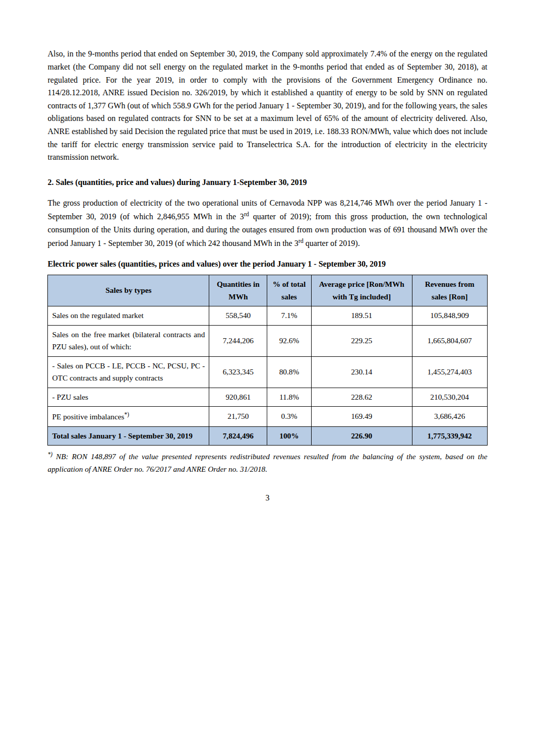Also, in the 9-months period that ended on September 30, 2019, the Company sold approximately 7.4% of the energy on the regulated market (the Company did not sell energy on the regulated market in the 9-months period that ended as of September 30, 2018), at regulated price. For the year 2019, in order to comply with the provisions of the Government Emergency Ordinance no. 114/28.12.2018, ANRE issued Decision no. 326/2019, by which it established a quantity of energy to be sold by SNN on regulated contracts of 1,377 GWh (out of which 558.9 GWh for the period January 1 - September 30, 2019), and for the following years, the sales obligations based on regulated contracts for SNN to be set at a maximum level of 65% of the amount of electricity delivered. Also, ANRE established by said Decision the regulated price that must be used in 2019, i.e. 188.33 RON/MWh, value which does not include the tariff for electric energy transmission service paid to Transelectrica S.A. for the introduction of electricity in the electricity transmission network.
2. Sales (quantities, price and values) during January 1-September 30, 2019
The gross production of electricity of the two operational units of Cernavoda NPP was 8,214,746 MWh over the period January 1 - September 30, 2019 (of which 2,846,955 MWh in the 3rd quarter of 2019); from this gross production, the own technological consumption of the Units during operation, and during the outages ensured from own production was of 691 thousand MWh over the period January 1 - September 30, 2019 (of which 242 thousand MWh in the 3rd quarter of 2019).
Electric power sales (quantities, prices and values) over the period January 1 - September 30, 2019
| Sales by types | Quantities in MWh | % of total sales | Average price [Ron/MWh with Tg included] | Revenues from sales [Ron] |
| --- | --- | --- | --- | --- |
| Sales on the regulated market | 558,540 | 7.1% | 189.51 | 105,848,909 |
| Sales on the free market (bilateral contracts and PZU sales), out of which: | 7,244,206 | 92.6% | 229.25 | 1,665,804,607 |
| - Sales on PCCB - LE, PCCB - NC, PCSU, PC - OTC contracts and supply contracts | 6,323,345 | 80.8% | 230.14 | 1,455,274,403 |
| - PZU sales | 920,861 | 11.8% | 228.62 | 210,530,204 |
| PE positive imbalances *) | 21,750 | 0.3% | 169.49 | 3,686,426 |
| Total sales January 1 - September 30, 2019 | 7,824,496 | 100% | 226.90 | 1,775,339,942 |
*) NB: RON 148,897 of the value presented represents redistributed revenues resulted from the balancing of the system, based on the application of ANRE Order no. 76/2017 and ANRE Order no. 31/2018.
3